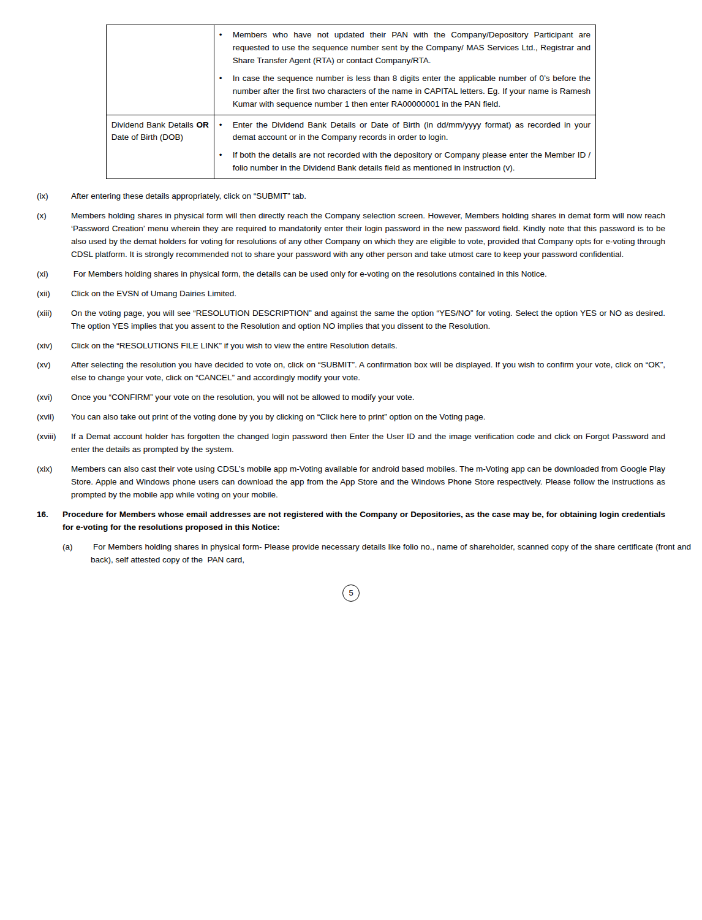| | • Members who have not updated their PAN with the Company/Depository Participant are requested to use the sequence number sent by the Company/ MAS Services Ltd., Registrar and Share Transfer Agent (RTA) or contact Company/RTA. • In case the sequence number is less than 8 digits enter the applicable number of 0’s before the number after the first two characters of the name in CAPITAL letters. Eg. If your name is Ramesh Kumar with sequence number 1 then enter RA00000001 in the PAN field. |
| Dividend Bank Details OR Date of Birth (DOB) | • Enter the Dividend Bank Details or Date of Birth (in dd/mm/yyyy format) as recorded in your demat account or in the Company records in order to login. • If both the details are not recorded with the depository or Company please enter the Member ID / folio number in the Dividend Bank details field as mentioned in instruction (v). |
(ix)
After entering these details appropriately, click on “SUBMIT” tab.
(x)
Members holding shares in physical form will then directly reach the Company selection screen. However, Members holding shares in demat form will now reach ‘Password Creation’ menu wherein they are required to mandatorily enter their login password in the new password field. Kindly note that this password is to be also used by the demat holders for voting for resolutions of any other Company on which they are eligible to vote, provided that Company opts for e-voting through CDSL platform. It is strongly recommended not to share your password with any other person and take utmost care to keep your password confidential.
(xi)
For Members holding shares in physical form, the details can be used only for e-voting on the resolutions contained in this Notice.
(xii)
Click on the EVSN of Umang Dairies Limited.
(xiii)
On the voting page, you will see “RESOLUTION DESCRIPTION” and against the same the option “YES/NO” for voting. Select the option YES or NO as desired. The option YES implies that you assent to the Resolution and option NO implies that you dissent to the Resolution.
(xiv)
Click on the “RESOLUTIONS FILE LINK” if you wish to view the entire Resolution details.
(xv)
After selecting the resolution you have decided to vote on, click on “SUBMIT”. A confirmation box will be displayed. If you wish to confirm your vote, click on “OK”, else to change your vote, click on “CANCEL” and accordingly modify your vote.
(xvi)
Once you “CONFIRM” your vote on the resolution, you will not be allowed to modify your vote.
(xvii)
You can also take out print of the voting done by you by clicking on “Click here to print” option on the Voting page.
(xviii)
If a Demat account holder has forgotten the changed login password then Enter the User ID and the image verification code and click on Forgot Password and enter the details as prompted by the system.
(xix)
Members can also cast their vote using CDSL’s mobile app m-Voting available for android based mobiles. The m-Voting app can be downloaded from Google Play Store. Apple and Windows phone users can download the app from the App Store and the Windows Phone Store respectively. Please follow the instructions as prompted by the mobile app while voting on your mobile.
16.
Procedure for Members whose email addresses are not registered with the Company or Depositories, as the case may be, for obtaining login credentials for e-voting for the resolutions proposed in this Notice:
(a)
For Members holding shares in physical form- Please provide necessary details like folio no., name of shareholder, scanned copy of the share certificate (front and back), self attested copy of the PAN card,
5